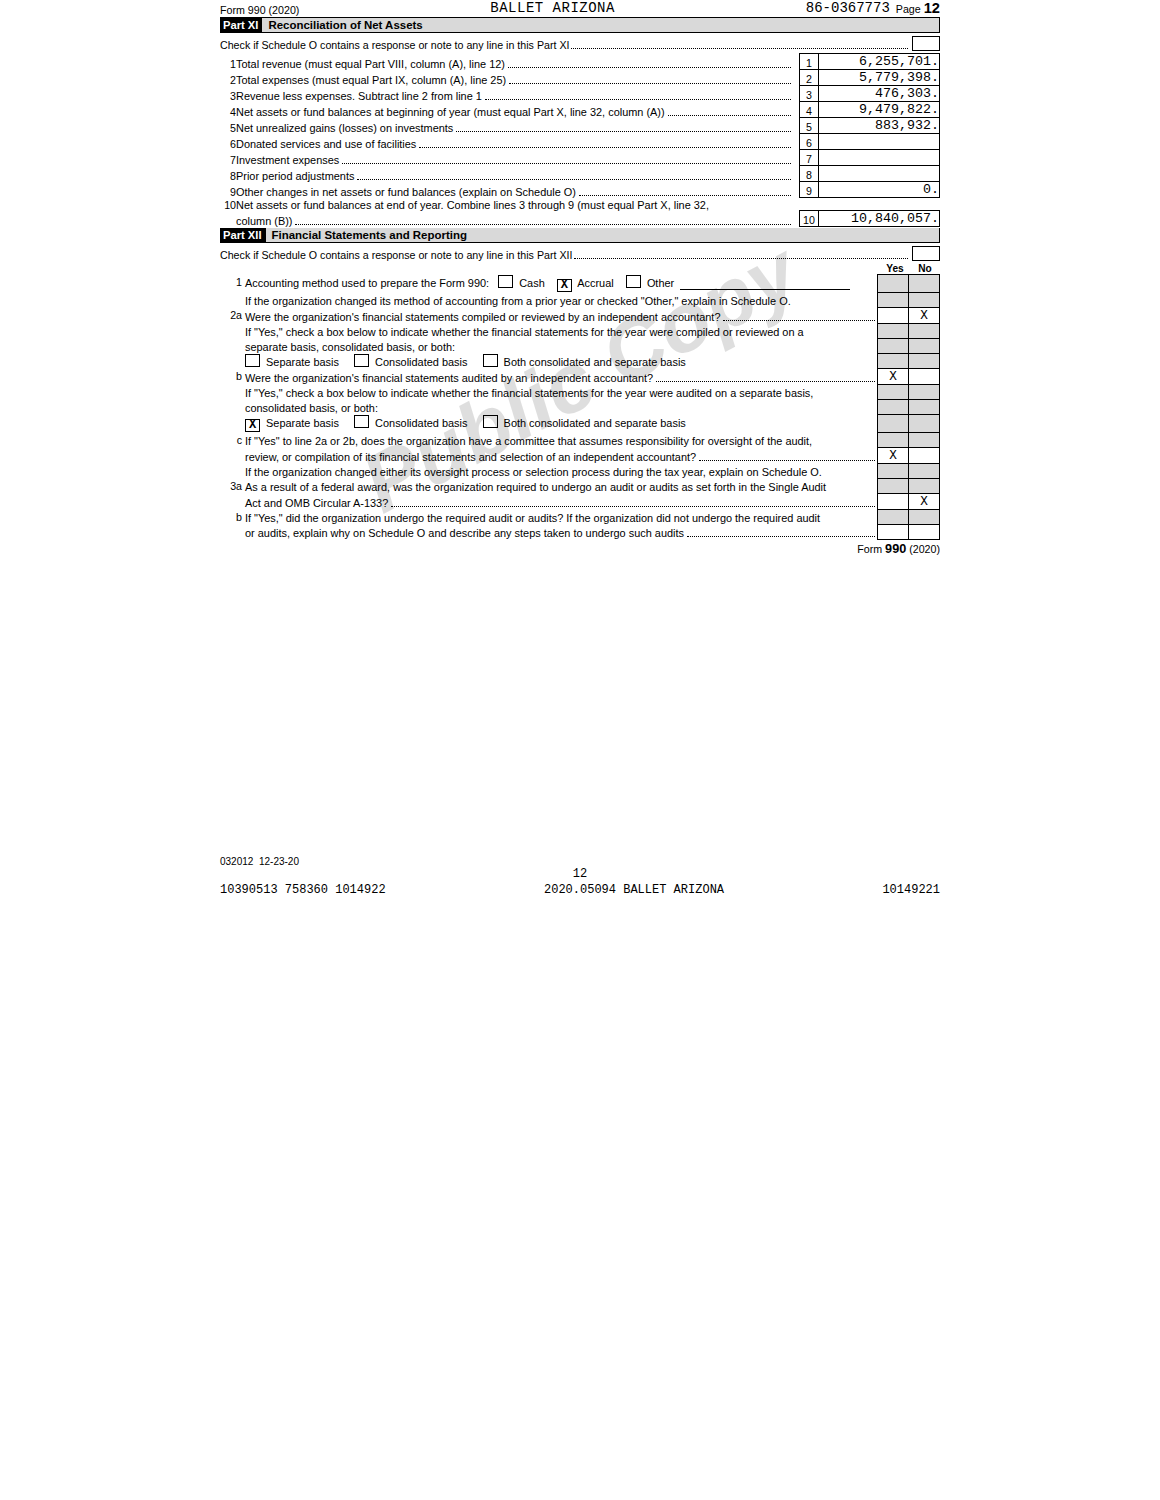Form 990 (2020)
BALLET ARIZONA
86-0367773
Page 12
Part XI
Reconciliation of Net Assets
Check if Schedule O contains a response or note to any line in this Part XI
| 1 | Total revenue (must equal Part VIII, column (A), line 12) | | 1 | 6,255,701. |
| 2 | Total expenses (must equal Part IX, column (A), line 25) | | 2 | 5,779,398. |
| 3 | Revenue less expenses. Subtract line 2 from line 1 | | 3 | 476,303. |
| 4 | Net assets or fund balances at beginning of year (must equal Part X, line 32, column (A)) | | 4 | 9,479,822. |
| 5 | Net unrealized gains (losses) on investments | | 5 | 883,932. |
| 6 | Donated services and use of facilities | | 6 | |
| 7 | Investment expenses | | 7 | |
| 8 | Prior period adjustments | | 8 | |
| 9 | Other changes in net assets or fund balances (explain on Schedule O) | | 9 | 0. |
| 10 | Net assets or fund balances at end of year. Combine lines 3 through 9 (must equal Part X, line 32, | | | |
| | column (B)) | | 10 | 10,840,057. |
Part XII
Financial Statements and Reporting
Check if Schedule O contains a response or note to any line in this Part XII
Yes
No
| 1 | Accounting method used to prepare the Form 990: Cash X Accrual Other | | |
| | If the organization changed its method of accounting from a prior year or checked "Other," explain in Schedule O. | | |
| 2a | Were the organization's financial statements compiled or reviewed by an independent accountant? | | X |
| | If "Yes," check a box below to indicate whether the financial statements for the year were compiled or reviewed on a | | |
| | separate basis, consolidated basis, or both: | | |
| | Separate basis Consolidated basis Both consolidated and separate basis | | |
| b | Were the organization's financial statements audited by an independent accountant? | X | |
| | If "Yes," check a box below to indicate whether the financial statements for the year were audited on a separate basis, | | |
| | consolidated basis, or both: | | |
| | X Separate basis Consolidated basis Both consolidated and separate basis | | |
| c | If "Yes" to line 2a or 2b, does the organization have a committee that assumes responsibility for oversight of the audit, | | |
| | review, or compilation of its financial statements and selection of an independent accountant? | X | |
| | If the organization changed either its oversight process or selection process during the tax year, explain on Schedule O. | | |
| 3a | As a result of a federal award, was the organization required to undergo an audit or audits as set forth in the Single Audit | | |
| | Act and OMB Circular A-133? | | X |
| b | If "Yes," did the organization undergo the required audit or audits? If the organization did not undergo the required audit | | |
| | or audits, explain why on Schedule O and describe any steps taken to undergo such audits | | |
Form 990 (2020)
Public Copy
032012 12-23-20
12
10390513 758360 1014922
2020.05094 BALLET ARIZONA
10149221